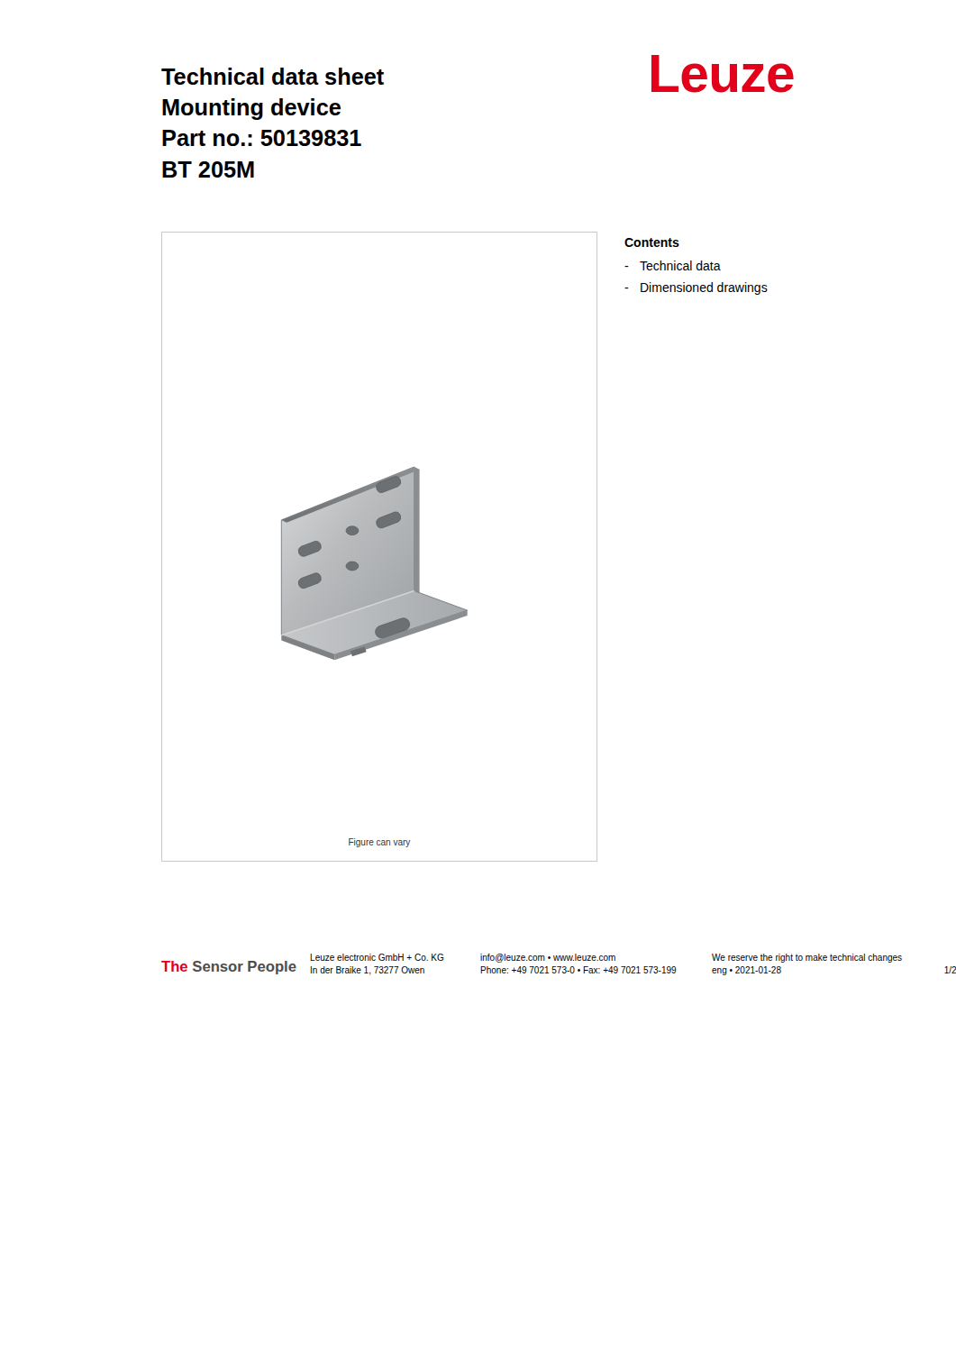Leuze
Technical data sheet Mounting device Part no.: 50139831 BT 205M
Figure can vary
Contents
Technical data
Dimensioned drawings
The Sensor People
Leuze electronic GmbH + Co. KG In der Braike 1, 73277 Owen
info@leuze.com • www.leuze.com Phone: +49 7021 573-0 • Fax: +49 7021 573-199
We reserve the right to make technical changes eng • 2021-01-28
1/2